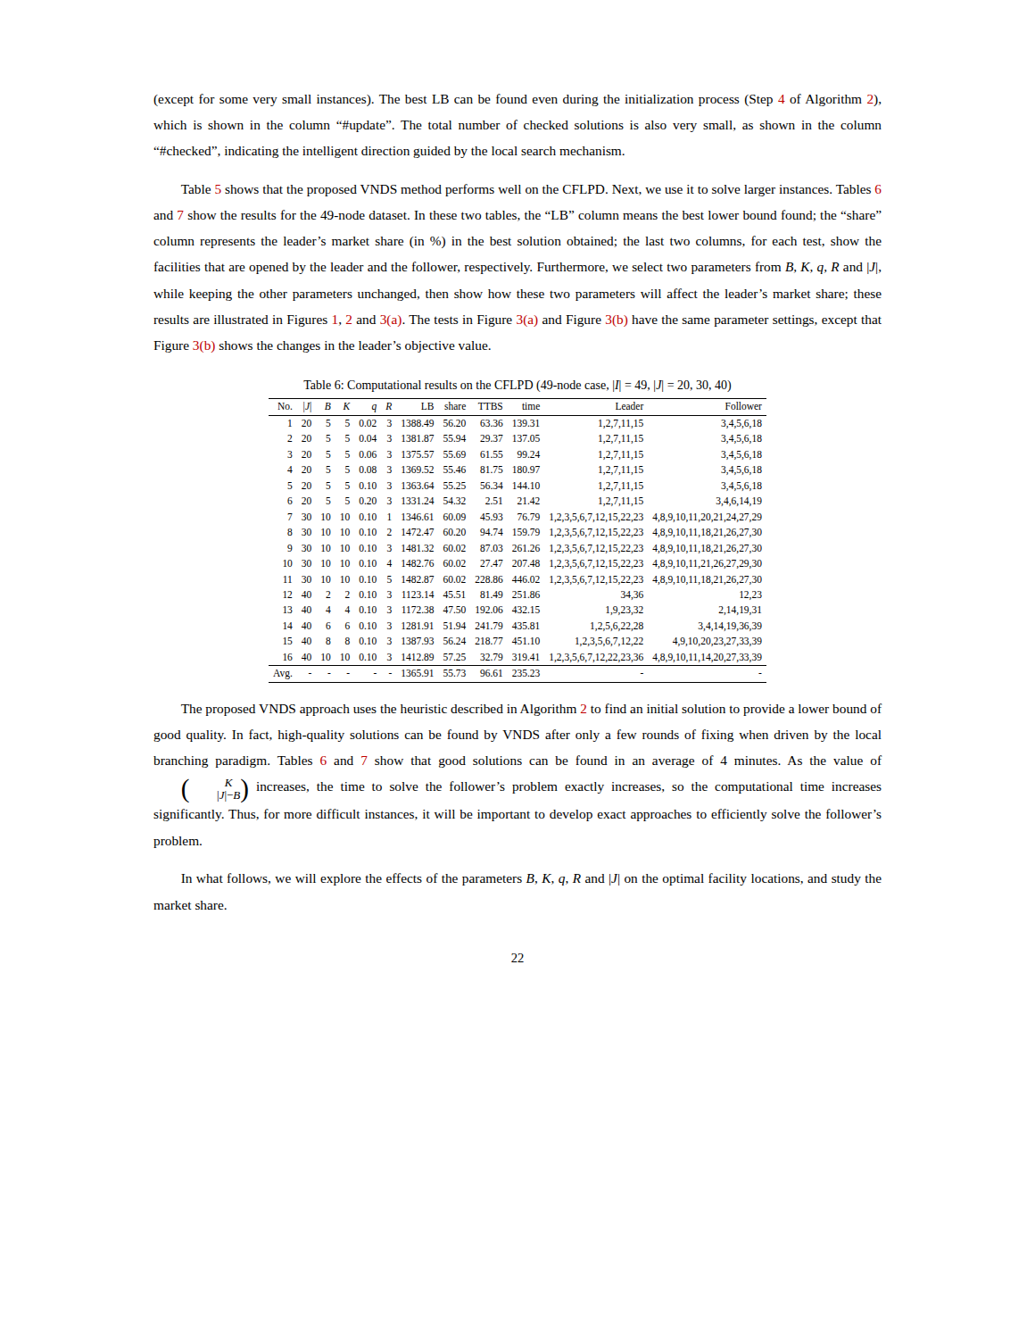(except for some very small instances). The best LB can be found even during the initialization process (Step 4 of Algorithm 2), which is shown in the column “#update”. The total number of checked solutions is also very small, as shown in the column “#checked”, indicating the intelligent direction guided by the local search mechanism.
Table 5 shows that the proposed VNDS method performs well on the CFLPD. Next, we use it to solve larger instances. Tables 6 and 7 show the results for the 49-node dataset. In these two tables, the “LB” column means the best lower bound found; the “share” column represents the leader’s market share (in %) in the best solution obtained; the last two columns, for each test, show the facilities that are opened by the leader and the follower, respectively. Furthermore, we select two parameters from B, K, q, R and |J|, while keeping the other parameters unchanged, then show how these two parameters will affect the leader’s market share; these results are illustrated in Figures 1, 2 and 3(a). The tests in Figure 3(a) and Figure 3(b) have the same parameter settings, except that Figure 3(b) shows the changes in the leader’s objective value.
Table 6: Computational results on the CFLPD (49-node case, |I| = 49, |J| = 20, 30, 40)
| No. | / J / | B | K | q | R | LB | share | TTBS | time | Leader | Follower |
| --- | --- | --- | --- | --- | --- | --- | --- | --- | --- | --- | --- |
| 1 | 20 | 5 | 5 | 0.02 | 3 | 1388.49 | 56.20 | 63.36 | 139.31 | 1,2,7,11,15 | 3,4,5,6,18 |
| 2 | 20 | 5 | 5 | 0.04 | 3 | 1381.87 | 55.94 | 29.37 | 137.05 | 1,2,7,11,15 | 3,4,5,6,18 |
| 3 | 20 | 5 | 5 | 0.06 | 3 | 1375.57 | 55.69 | 61.55 | 99.24 | 1,2,7,11,15 | 3,4,5,6,18 |
| 4 | 20 | 5 | 5 | 0.08 | 3 | 1369.52 | 55.46 | 81.75 | 180.97 | 1,2,7,11,15 | 3,4,5,6,18 |
| 5 | 20 | 5 | 5 | 0.10 | 3 | 1363.64 | 55.25 | 56.34 | 144.10 | 1,2,7,11,15 | 3,4,5,6,18 |
| 6 | 20 | 5 | 5 | 0.20 | 3 | 1331.24 | 54.32 | 2.51 | 21.42 | 1,2,7,11,15 | 3,4,6,14,19 |
| 7 | 30 | 10 | 10 | 0.10 | 1 | 1346.61 | 60.09 | 45.93 | 76.79 | 1,2,3,5,6,7,12,15,22,23 | 4,8,9,10,11,20,21,24,27,29 |
| 8 | 30 | 10 | 10 | 0.10 | 2 | 1472.47 | 60.20 | 94.74 | 159.79 | 1,2,3,5,6,7,12,15,22,23 | 4,8,9,10,11,18,21,26,27,30 |
| 9 | 30 | 10 | 10 | 0.10 | 3 | 1481.32 | 60.02 | 87.03 | 261.26 | 1,2,3,5,6,7,12,15,22,23 | 4,8,9,10,11,18,21,26,27,30 |
| 10 | 30 | 10 | 10 | 0.10 | 4 | 1482.76 | 60.02 | 27.47 | 207.48 | 1,2,3,5,6,7,12,15,22,23 | 4,8,9,10,11,21,26,27,29,30 |
| 11 | 30 | 10 | 10 | 0.10 | 5 | 1482.87 | 60.02 | 228.86 | 446.02 | 1,2,3,5,6,7,12,15,22,23 | 4,8,9,10,11,18,21,26,27,30 |
| 12 | 40 | 2 | 2 | 0.10 | 3 | 1123.14 | 45.51 | 81.49 | 251.86 | 34,36 | 12,23 |
| 13 | 40 | 4 | 4 | 0.10 | 3 | 1172.38 | 47.50 | 192.06 | 432.15 | 1,9,23,32 | 2,14,19,31 |
| 14 | 40 | 6 | 6 | 0.10 | 3 | 1281.91 | 51.94 | 241.79 | 435.81 | 1,2,5,6,22,28 | 3,4,14,19,36,39 |
| 15 | 40 | 8 | 8 | 0.10 | 3 | 1387.93 | 56.24 | 218.77 | 451.10 | 1,2,3,5,6,7,12,22 | 4,9,10,20,23,27,33,39 |
| 16 | 40 | 10 | 10 | 0.10 | 3 | 1412.89 | 57.25 | 32.79 | 319.41 | 1,2,3,5,6,7,12,22,23,36 | 4,8,9,10,11,14,20,27,33,39 |
| Avg. | - | - | - | - | - | 1365.91 | 55.73 | 96.61 | 235.23 | - | - |
The proposed VNDS approach uses the heuristic described in Algorithm 2 to find an initial solution to provide a lower bound of good quality. In fact, high-quality solutions can be found by VNDS after only a few rounds of fixing when driven by the local branching paradigm. Tables 6 and 7 show that good solutions can be found in an average of 4 minutes. As the value of (K|J|−B) increases, the time to solve the follower’s problem exactly increases, so the computational time increases significantly. Thus, for more difficult instances, it will be important to develop exact approaches to efficiently solve the follower’s problem.
In what follows, we will explore the effects of the parameters B, K, q, R and |J| on the optimal facility locations, and study the market share.
22